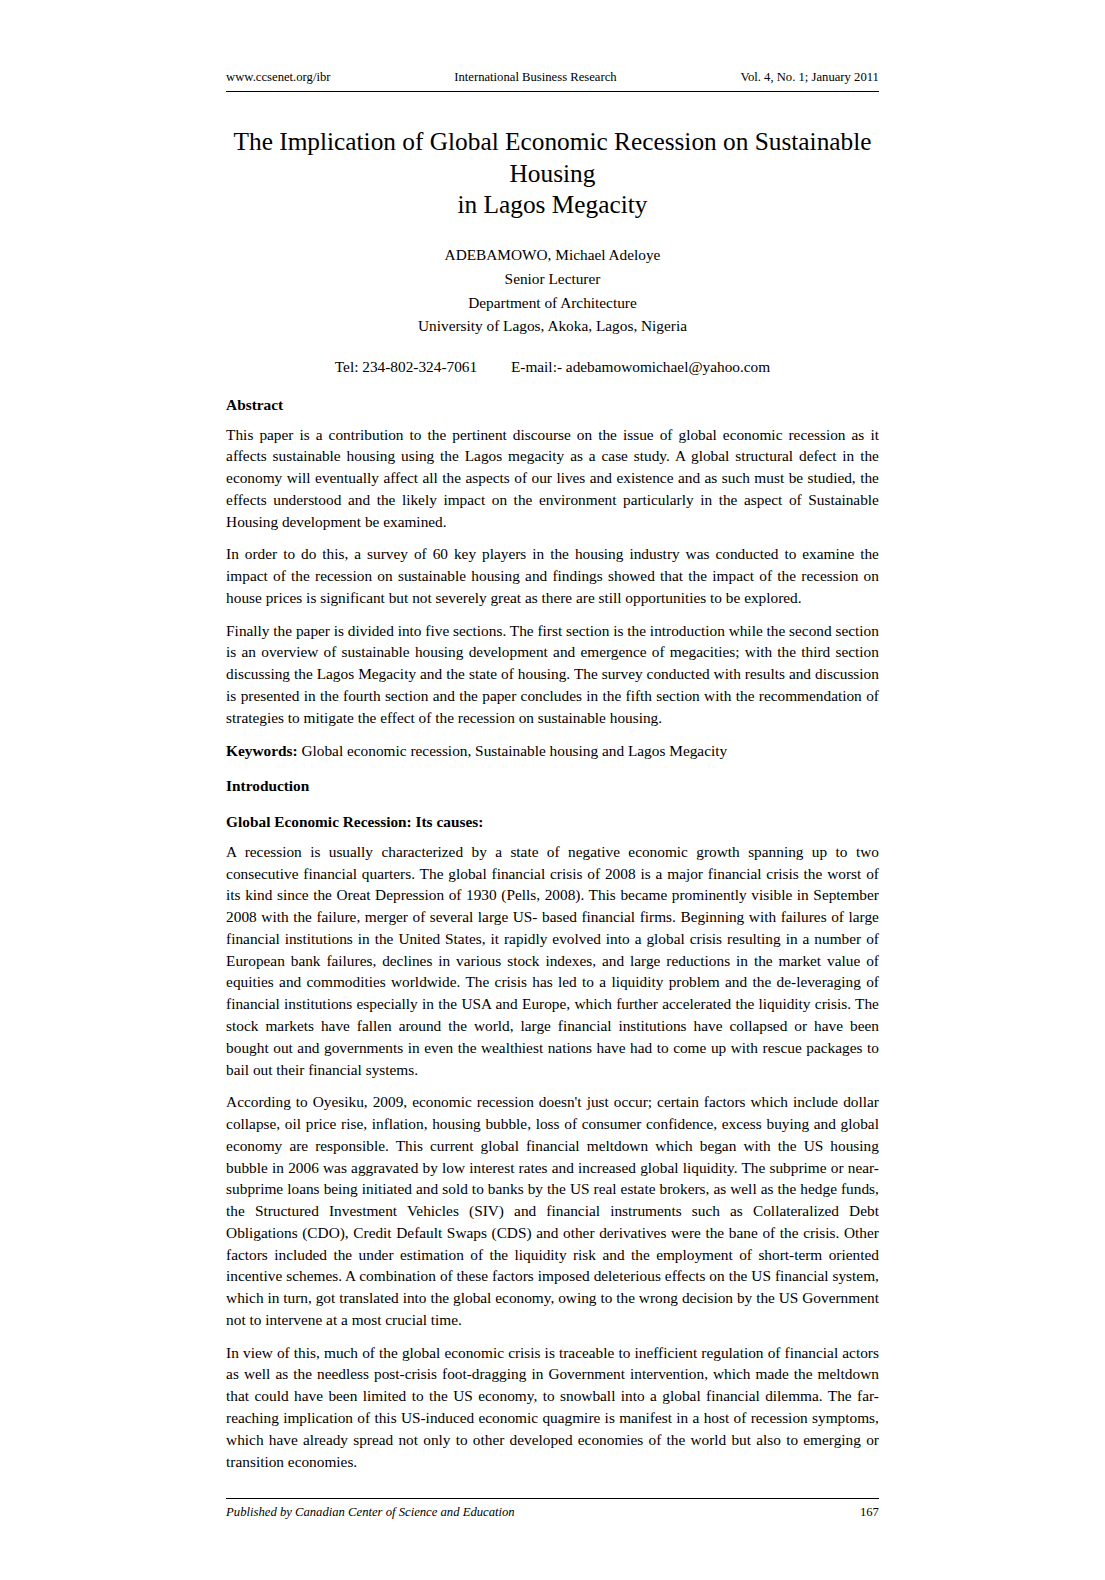www.ccsenet.org/ibr International Business Research Vol. 4, No. 1; January 2011
The Implication of Global Economic Recession on Sustainable Housing
in Lagos Megacity
ADEBAMOWO, Michael Adeloye
Senior Lecturer
Department of Architecture
University of Lagos, Akoka, Lagos, Nigeria
Tel: 234-802-324-7061 E-mail:- adebamowomichael@yahoo.com
Abstract
This paper is a contribution to the pertinent discourse on the issue of global economic recession as it affects sustainable housing using the Lagos megacity as a case study. A global structural defect in the economy will eventually affect all the aspects of our lives and existence and as such must be studied, the effects understood and the likely impact on the environment particularly in the aspect of Sustainable Housing development be examined.
In order to do this, a survey of 60 key players in the housing industry was conducted to examine the impact of the recession on sustainable housing and findings showed that the impact of the recession on house prices is significant but not severely great as there are still opportunities to be explored.
Finally the paper is divided into five sections. The first section is the introduction while the second section is an overview of sustainable housing development and emergence of megacities; with the third section discussing the Lagos Megacity and the state of housing. The survey conducted with results and discussion is presented in the fourth section and the paper concludes in the fifth section with the recommendation of strategies to mitigate the effect of the recession on sustainable housing.
Keywords: Global economic recession, Sustainable housing and Lagos Megacity
Introduction
Global Economic Recession: Its causes:
A recession is usually characterized by a state of negative economic growth spanning up to two consecutive financial quarters. The global financial crisis of 2008 is a major financial crisis the worst of its kind since the Oreat Depression of 1930 (Pells, 2008). This became prominently visible in September 2008 with the failure, merger of several large US- based financial firms. Beginning with failures of large financial institutions in the United States, it rapidly evolved into a global crisis resulting in a number of European bank failures, declines in various stock indexes, and large reductions in the market value of equities and commodities worldwide. The crisis has led to a liquidity problem and the de-leveraging of financial institutions especially in the USA and Europe, which further accelerated the liquidity crisis. The stock markets have fallen around the world, large financial institutions have collapsed or have been bought out and governments in even the wealthiest nations have had to come up with rescue packages to bail out their financial systems.
According to Oyesiku, 2009, economic recession doesn't just occur; certain factors which include dollar collapse, oil price rise, inflation, housing bubble, loss of consumer confidence, excess buying and global economy are responsible. This current global financial meltdown which began with the US housing bubble in 2006 was aggravated by low interest rates and increased global liquidity. The subprime or near-subprime loans being initiated and sold to banks by the US real estate brokers, as well as the hedge funds, the Structured Investment Vehicles (SIV) and financial instruments such as Collateralized Debt Obligations (CDO), Credit Default Swaps (CDS) and other derivatives were the bane of the crisis. Other factors included the under estimation of the liquidity risk and the employment of short-term oriented incentive schemes. A combination of these factors imposed deleterious effects on the US financial system, which in turn, got translated into the global economy, owing to the wrong decision by the US Government not to intervene at a most crucial time.
In view of this, much of the global economic crisis is traceable to inefficient regulation of financial actors as well as the needless post-crisis foot-dragging in Government intervention, which made the meltdown that could have been limited to the US economy, to snowball into a global financial dilemma. The far-reaching implication of this US-induced economic quagmire is manifest in a host of recession symptoms, which have already spread not only to other developed economies of the world but also to emerging or transition economies.
Published by Canadian Center of Science and Education 167